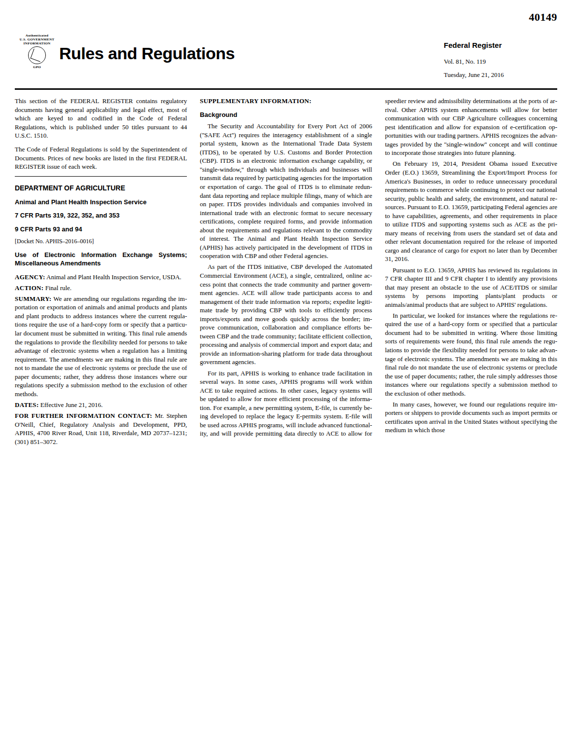40149
Authenticated
U.S. GOVERNMENT
INFORMATION
GPO
Rules and Regulations
Federal Register
Vol. 81, No. 119
Tuesday, June 21, 2016
This section of the FEDERAL REGISTER contains regulatory documents having general applicability and legal effect, most of which are keyed to and codified in the Code of Federal Regulations, which is published under 50 titles pursuant to 44 U.S.C. 1510.
The Code of Federal Regulations is sold by the Superintendent of Documents. Prices of new books are listed in the first FEDERAL REGISTER issue of each week.
DEPARTMENT OF AGRICULTURE
Animal and Plant Health Inspection Service
7 CFR Parts 319, 322, 352, and 353
9 CFR Parts 93 and 94
[Docket No. APHIS–2016–0016]
Use of Electronic Information Exchange Systems; Miscellaneous Amendments
AGENCY: Animal and Plant Health Inspection Service, USDA.
ACTION: Final rule.
SUMMARY: We are amending our regulations regarding the importation or exportation of animals and animal products and plants and plant products to address instances where the current regulations require the use of a hard-copy form or specify that a particular document must be submitted in writing. This final rule amends the regulations to provide the flexibility needed for persons to take advantage of electronic systems when a regulation has a limiting requirement. The amendments we are making in this final rule are not to mandate the use of electronic systems or preclude the use of paper documents; rather, they address those instances where our regulations specify a submission method to the exclusion of other methods.
DATES: Effective June 21, 2016.
FOR FURTHER INFORMATION CONTACT: Mr. Stephen O'Neill, Chief, Regulatory Analysis and Development, PPD, APHIS, 4700 River Road, Unit 118, Riverdale, MD 20737–1231; (301) 851–3072.
SUPPLEMENTARY INFORMATION:
Background
The Security and Accountability for Every Port Act of 2006 (''SAFE Act'') requires the interagency establishment of a single portal system, known as the International Trade Data System (ITDS), to be operated by U.S. Customs and Border Protection (CBP). ITDS is an electronic information exchange capability, or ''single-window,'' through which individuals and businesses will transmit data required by participating agencies for the importation or exportation of cargo. The goal of ITDS is to eliminate redundant data reporting and replace multiple filings, many of which are on paper. ITDS provides individuals and companies involved in international trade with an electronic format to secure necessary certifications, complete required forms, and provide information about the requirements and regulations relevant to the commodity of interest. The Animal and Plant Health Inspection Service (APHIS) has actively participated in the development of ITDS in cooperation with CBP and other Federal agencies.
As part of the ITDS initiative, CBP developed the Automated Commercial Environment (ACE), a single, centralized, online access point that connects the trade community and partner government agencies. ACE will allow trade participants access to and management of their trade information via reports; expedite legitimate trade by providing CBP with tools to efficiently process imports/exports and move goods quickly across the border; improve communication, collaboration and compliance efforts between CBP and the trade community; facilitate efficient collection, processing and analysis of commercial import and export data; and provide an information-sharing platform for trade data throughout government agencies.
For its part, APHIS is working to enhance trade facilitation in several ways. In some cases, APHIS programs will work within ACE to take required actions. In other cases, legacy systems will be updated to allow for more efficient processing of the information. For example, a new permitting system, E-file, is currently being developed to replace the legacy E-permits system. E-file will be used across APHIS programs, will include advanced functionality, and will provide permitting data directly to ACE to allow for speedier review and admissibility determinations at the ports of arrival. Other APHIS system enhancements will allow for better communication with our CBP Agriculture colleagues concerning pest identification and allow for expansion of e-certification opportunities with our trading partners. APHIS recognizes the advantages provided by the ''single-window'' concept and will continue to incorporate those strategies into future planning.
On February 19, 2014, President Obama issued Executive Order (E.O.) 13659, Streamlining the Export/Import Process for America's Businesses, in order to reduce unnecessary procedural requirements to commerce while continuing to protect our national security, public health and safety, the environment, and natural resources. Pursuant to E.O. 13659, participating Federal agencies are to have capabilities, agreements, and other requirements in place to utilize ITDS and supporting systems such as ACE as the primary means of receiving from users the standard set of data and other relevant documentation required for the release of imported cargo and clearance of cargo for export no later than by December 31, 2016.
Pursuant to E.O. 13659, APHIS has reviewed its regulations in 7 CFR chapter III and 9 CFR chapter I to identify any provisions that may present an obstacle to the use of ACE/ITDS or similar systems by persons importing plants/plant products or animals/animal products that are subject to APHIS' regulations.
In particular, we looked for instances where the regulations required the use of a hard-copy form or specified that a particular document had to be submitted in writing. Where those limiting sorts of requirements were found, this final rule amends the regulations to provide the flexibility needed for persons to take advantage of electronic systems. The amendments we are making in this final rule do not mandate the use of electronic systems or preclude the use of paper documents; rather, the rule simply addresses those instances where our regulations specify a submission method to the exclusion of other methods.
In many cases, however, we found our regulations require importers or shippers to provide documents such as import permits or certificates upon arrival in the United States without specifying the medium in which those